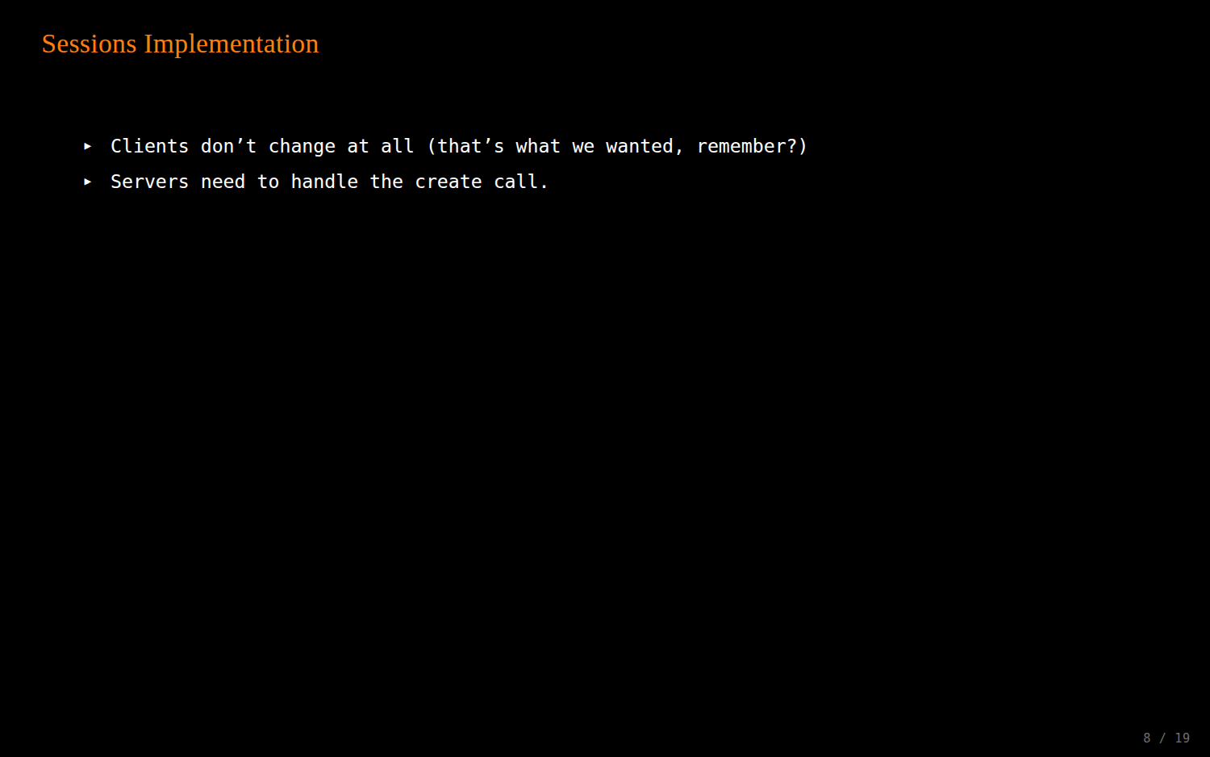Sessions Implementation
Clients don’t change at all (that’s what we wanted, remember?)
Servers need to handle the create call.
8 / 19